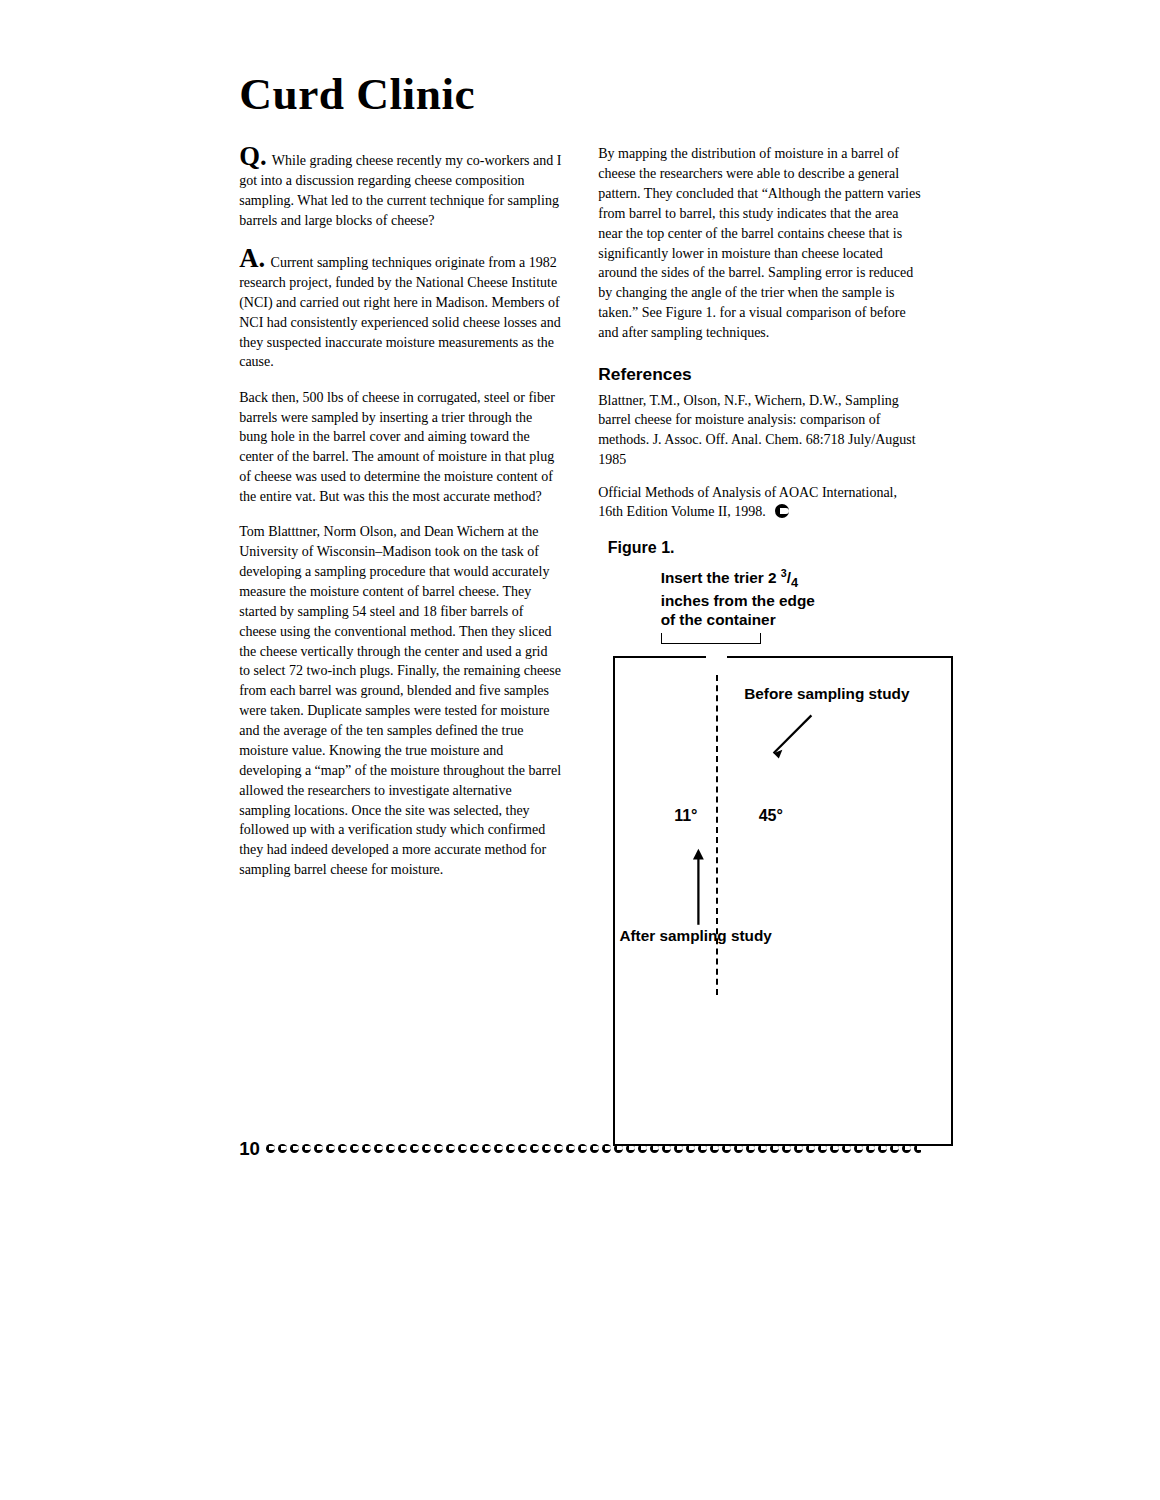Curd Clinic
Q. While grading cheese recently my co-workers and I got into a discussion regarding cheese composition sampling. What led to the current technique for sampling barrels and large blocks of cheese?
A. Current sampling techniques originate from a 1982 research project, funded by the National Cheese Institute (NCI) and carried out right here in Madison. Members of NCI had consistently experienced solid cheese losses and they suspected inaccurate moisture measurements as the cause.
Back then, 500 lbs of cheese in corrugated, steel or fiber barrels were sampled by inserting a trier through the bung hole in the barrel cover and aiming toward the center of the barrel. The amount of moisture in that plug of cheese was used to determine the moisture content of the entire vat. But was this the most accurate method?
Tom Blatttner, Norm Olson, and Dean Wichern at the University of Wisconsin–Madison took on the task of developing a sampling procedure that would accurately measure the moisture content of barrel cheese. They started by sampling 54 steel and 18 fiber barrels of cheese using the conventional method. Then they sliced the cheese vertically through the center and used a grid to select 72 two-inch plugs. Finally, the remaining cheese from each barrel was ground, blended and five samples were taken. Duplicate samples were tested for moisture and the average of the ten samples defined the true moisture value. Knowing the true moisture and developing a “map” of the moisture throughout the barrel allowed the researchers to investigate alternative sampling locations. Once the site was selected, they followed up with a verification study which confirmed they had indeed developed a more accurate method for sampling barrel cheese for moisture.
By mapping the distribution of moisture in a barrel of cheese the researchers were able to describe a general pattern. They concluded that “Although the pattern varies from barrel to barrel, this study indicates that the area near the top center of the barrel contains cheese that is significantly lower in moisture than cheese located around the sides of the barrel. Sampling error is reduced by changing the angle of the trier when the sample is taken.” See Figure 1. for a visual comparison of before and after sampling techniques.
References
Blattner, T.M., Olson, N.F., Wichern, D.W., Sampling barrel cheese for moisture analysis: comparison of methods. J. Assoc. Off. Anal. Chem. 68:718 July/August 1985
Official Methods of Analysis of AOAC International, 16th Edition Volume II, 1998.
Figure 1.
Insert the trier 2 3/4
inches from the edge
of the container
Before sampling study
45°
11°
After sampling study
10